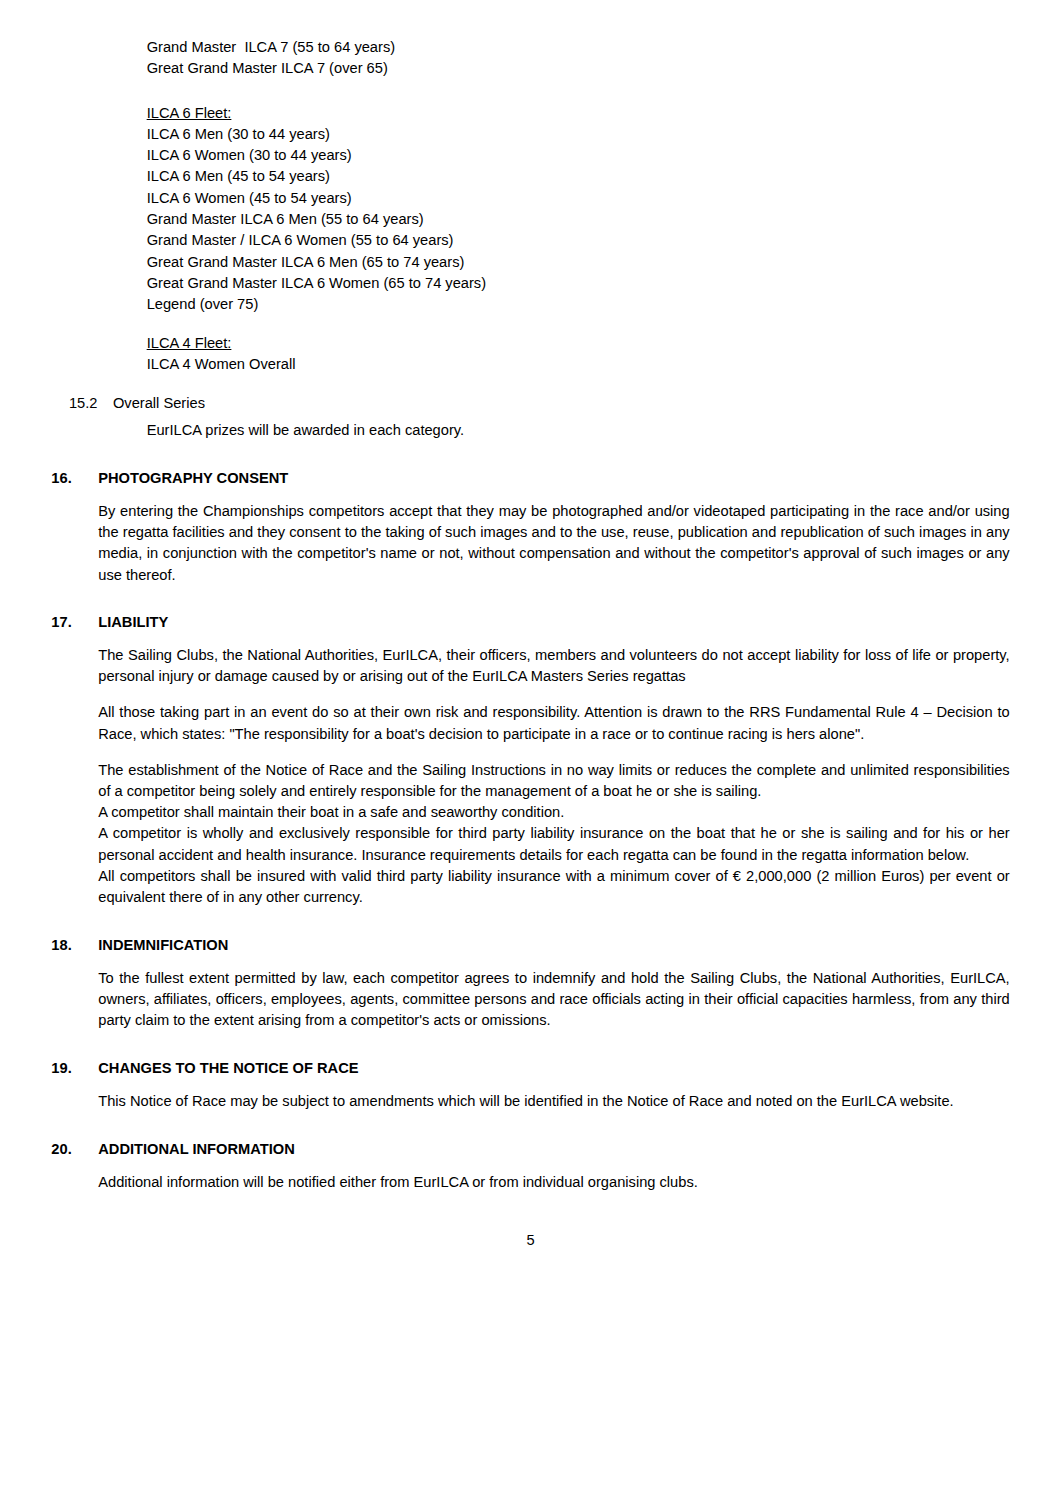Grand Master ILCA 7 (55 to 64 years)
Great Grand Master ILCA 7 (over 65)
ILCA 6 Fleet:
ILCA 6 Men (30 to 44 years)
ILCA 6 Women (30 to 44 years)
ILCA 6 Men (45 to 54 years)
ILCA 6 Women (45 to 54 years)
Grand Master ILCA 6 Men (55 to 64 years)
Grand Master / ILCA 6 Women (55 to 64 years)
Great Grand Master ILCA 6 Men (65 to 74 years)
Great Grand Master ILCA 6 Women (65 to 74 years)
Legend (over 75)
ILCA 4 Fleet:
ILCA 4 Women Overall
15.2
Overall Series
EurILCA prizes will be awarded in each category.
16. PHOTOGRAPHY CONSENT
By entering the Championships competitors accept that they may be photographed and/or videotaped participating in the race and/or using the regatta facilities and they consent to the taking of such images and to the use, reuse, publication and republication of such images in any media, in conjunction with the competitor's name or not, without compensation and without the competitor's approval of such images or any use thereof.
17. LIABILITY
The Sailing Clubs, the National Authorities, EurILCA, their officers, members and volunteers do not accept liability for loss of life or property, personal injury or damage caused by or arising out of the EurILCA Masters Series regattas
All those taking part in an event do so at their own risk and responsibility. Attention is drawn to the RRS Fundamental Rule 4 – Decision to Race, which states: "The responsibility for a boat's decision to participate in a race or to continue racing is hers alone".
The establishment of the Notice of Race and the Sailing Instructions in no way limits or reduces the complete and unlimited responsibilities of a competitor being solely and entirely responsible for the management of a boat he or she is sailing.
A competitor shall maintain their boat in a safe and seaworthy condition.
A competitor is wholly and exclusively responsible for third party liability insurance on the boat that he or she is sailing and for his or her personal accident and health insurance. Insurance requirements details for each regatta can be found in the regatta information below.
All competitors shall be insured with valid third party liability insurance with a minimum cover of € 2,000,000 (2 million Euros) per event or equivalent there of in any other currency.
18. INDEMNIFICATION
To the fullest extent permitted by law, each competitor agrees to indemnify and hold the Sailing Clubs, the National Authorities, EurILCA, owners, affiliates, officers, employees, agents, committee persons and race officials acting in their official capacities harmless, from any third party claim to the extent arising from a competitor's acts or omissions.
19. CHANGES TO THE NOTICE OF RACE
This Notice of Race may be subject to amendments which will be identified in the Notice of Race and noted on the EurILCA website.
20. ADDITIONAL INFORMATION
Additional information will be notified either from EurILCA or from individual organising clubs.
5